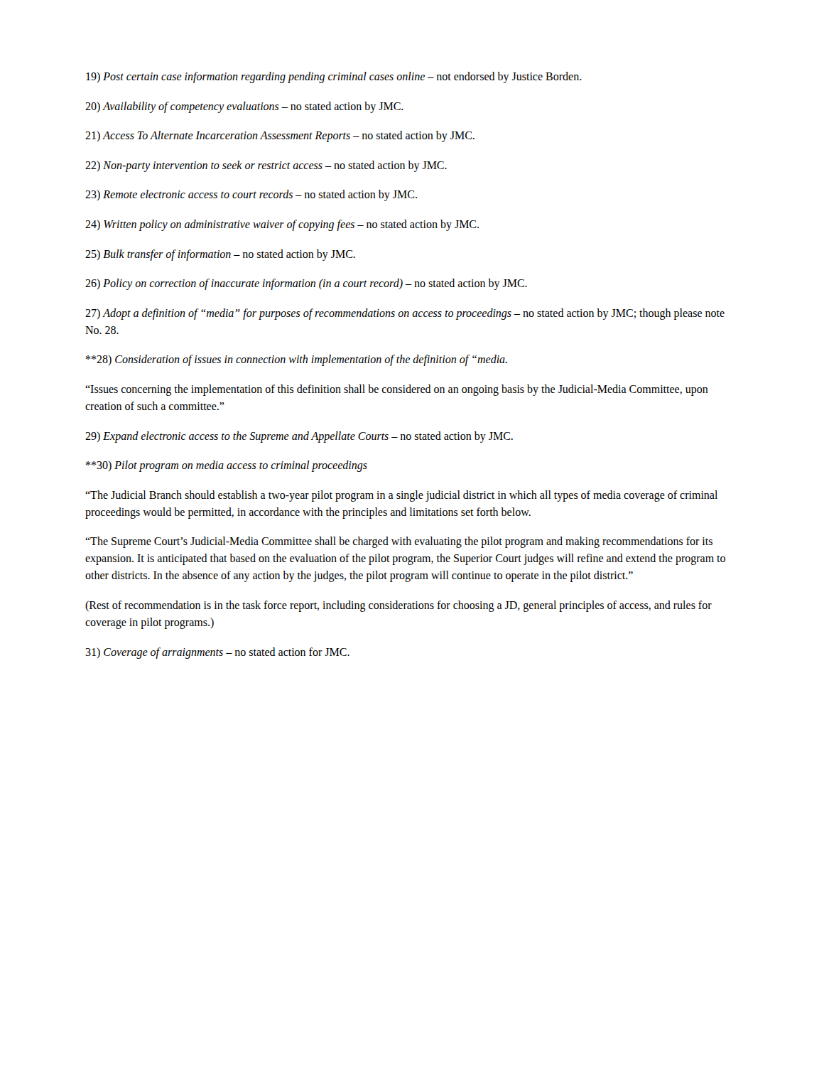19) Post certain case information regarding pending criminal cases online – not endorsed by Justice Borden.
20) Availability of competency evaluations – no stated action by JMC.
21) Access To Alternate Incarceration Assessment Reports – no stated action by JMC.
22) Non-party intervention to seek or restrict access – no stated action by JMC.
23) Remote electronic access to court records – no stated action by JMC.
24) Written policy on administrative waiver of copying fees – no stated action by JMC.
25) Bulk transfer of information – no stated action by JMC.
26) Policy on correction of inaccurate information (in a court record) – no stated action by JMC.
27) Adopt a definition of “media” for purposes of recommendations on access to proceedings – no stated action by JMC; though please note No. 28.
**28) Consideration of issues in connection with implementation of the definition of “media.
“Issues concerning the implementation of this definition shall be considered on an ongoing basis by the Judicial-Media Committee, upon creation of such a committee.”
29) Expand electronic access to the Supreme and Appellate Courts – no stated action by JMC.
**30) Pilot program on media access to criminal proceedings
“The Judicial Branch should establish a two-year pilot program in a single judicial district in which all types of media coverage of criminal proceedings would be permitted, in accordance with the principles and limitations set forth below.
“The Supreme Court’s Judicial-Media Committee shall be charged with evaluating the pilot program and making recommendations for its expansion. It is anticipated that based on the evaluation of the pilot program, the Superior Court judges will refine and extend the program to other districts. In the absence of any action by the judges, the pilot program will continue to operate in the pilot district.”
(Rest of recommendation is in the task force report, including considerations for choosing a JD, general principles of access, and rules for coverage in pilot programs.)
31) Coverage of arraignments – no stated action for JMC.